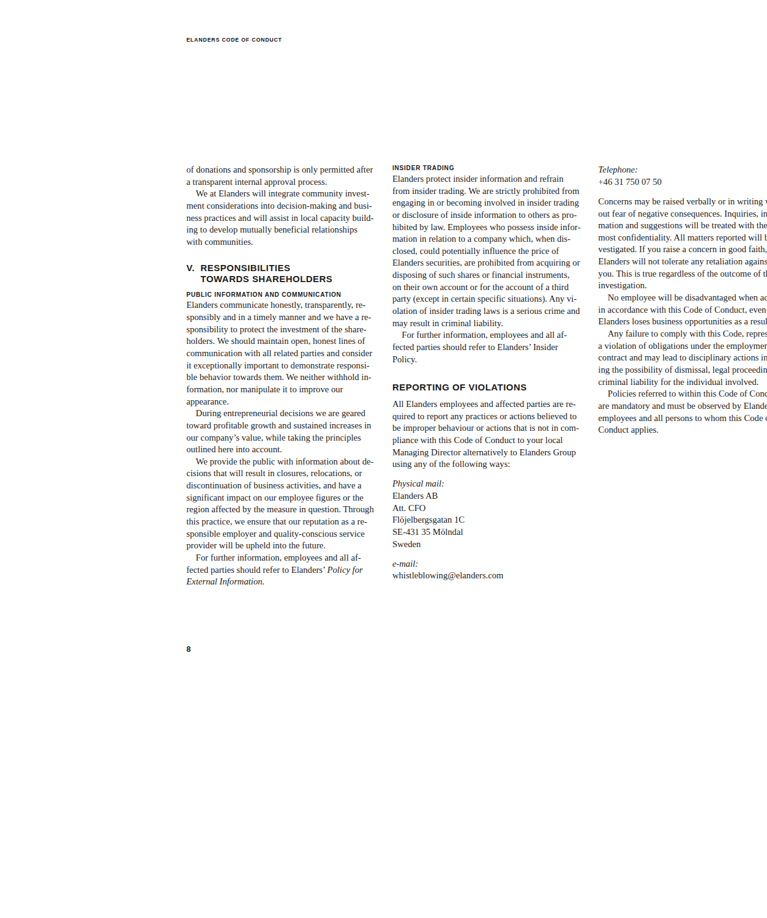Elanders Code of Conduct
of donations and sponsorship is only permitted after a transparent internal approval process.
We at Elanders will integrate community investment considerations into decision-making and business practices and will assist in local capacity building to develop mutually beneficial relationships with communities.
V. RESPONSIBILITIES
TOWARDS SHAREHOLDERS
Public information and communication
Elanders communicate honestly, transparently, responsibly and in a timely manner and we have a responsibility to protect the investment of the shareholders. We should maintain open, honest lines of communication with all related parties and consider it exceptionally important to demonstrate responsible behavior towards them. We neither withhold information, nor manipulate it to improve our appearance.
During entrepreneurial decisions we are geared toward profitable growth and sustained increases in our company’s value, while taking the principles outlined here into account.
We provide the public with information about decisions that will result in closures, relocations, or discontinuation of business activities, and have a significant impact on our employee figures or the region affected by the measure in question. Through this practice, we ensure that our reputation as a responsible employer and quality-conscious service provider will be upheld into the future.
For further information, employees and all affected parties should refer to Elanders’ Policy for External Information.
Insider trading
Elanders protect insider information and refrain from insider trading. We are strictly prohibited from engaging in or becoming involved in insider trading or disclosure of inside information to others as prohibited by law. Employees who possess inside information in relation to a company which, when disclosed, could potentially influence the price of Elanders securities, are prohibited from acquiring or disposing of such shares or financial instruments, on their own account or for the account of a third party (except in certain specific situations). Any violation of insider trading laws is a serious crime and may result in criminal liability.
For further information, employees and all affected parties should refer to Elanders’ Insider Policy.
REPORTING OF VIOLATIONS
All Elanders employees and affected parties are required to report any practices or actions believed to be improper behaviour or actions that is not in compliance with this Code of Conduct to your local Managing Director alternatively to Elanders Group using any of the following ways:
Physical mail:
Elanders AB
Att. CFO
Flöjelbergsgatan 1C
SE-431 35 Mölndal
Sweden
e-mail:
whistleblowing@elanders.com
Telephone:
+46 31 750 07 50
Concerns may be raised verbally or in writing without fear of negative consequences. Inquiries, information and suggestions will be treated with the utmost confidentiality. All matters reported will be investigated. If you raise a concern in good faith, Elanders will not tolerate any retaliation against you. This is true regardless of the outcome of the investigation.
No employee will be disadvantaged when acting in accordance with this Code of Conduct, even if Elanders loses business opportunities as a result.
Any failure to comply with this Code, represents a violation of obligations under the employment contract and may lead to disciplinary actions including the possibility of dismissal, legal proceedings or criminal liability for the individual involved.
Policies referred to within this Code of Conduct are mandatory and must be observed by Elanders employees and all persons to whom this Code of Conduct applies.
8